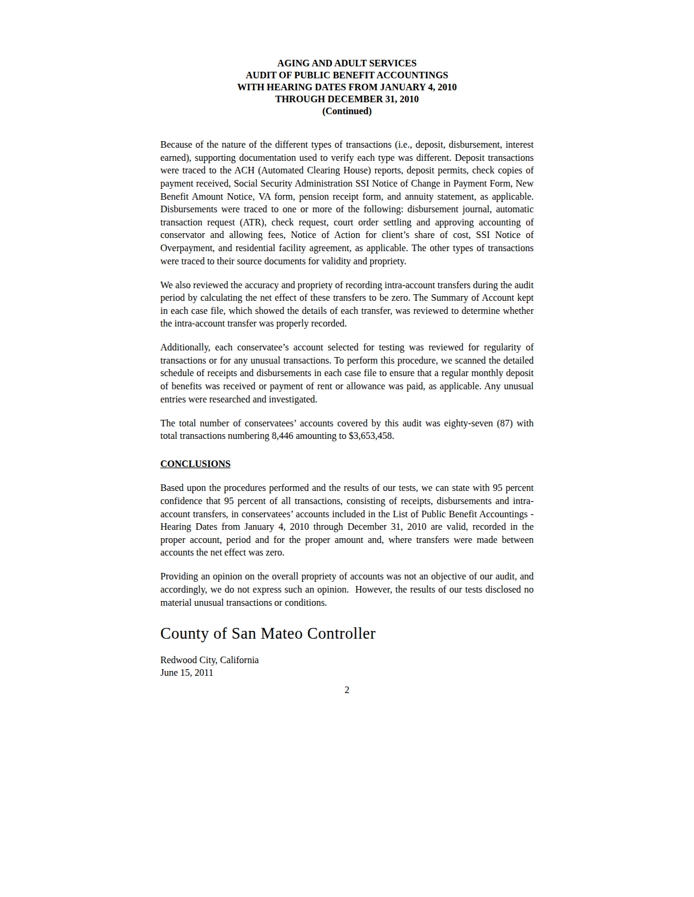AGING AND ADULT SERVICES
AUDIT OF PUBLIC BENEFIT ACCOUNTINGS
WITH HEARING DATES FROM JANUARY 4, 2010
THROUGH DECEMBER 31, 2010
(Continued)
Because of the nature of the different types of transactions (i.e., deposit, disbursement, interest earned), supporting documentation used to verify each type was different. Deposit transactions were traced to the ACH (Automated Clearing House) reports, deposit permits, check copies of payment received, Social Security Administration SSI Notice of Change in Payment Form, New Benefit Amount Notice, VA form, pension receipt form, and annuity statement, as applicable. Disbursements were traced to one or more of the following: disbursement journal, automatic transaction request (ATR), check request, court order settling and approving accounting of conservator and allowing fees, Notice of Action for client’s share of cost, SSI Notice of Overpayment, and residential facility agreement, as applicable. The other types of transactions were traced to their source documents for validity and propriety.
We also reviewed the accuracy and propriety of recording intra-account transfers during the audit period by calculating the net effect of these transfers to be zero. The Summary of Account kept in each case file, which showed the details of each transfer, was reviewed to determine whether the intra-account transfer was properly recorded.
Additionally, each conservatee’s account selected for testing was reviewed for regularity of transactions or for any unusual transactions. To perform this procedure, we scanned the detailed schedule of receipts and disbursements in each case file to ensure that a regular monthly deposit of benefits was received or payment of rent or allowance was paid, as applicable. Any unusual entries were researched and investigated.
The total number of conservatees’ accounts covered by this audit was eighty-seven (87) with total transactions numbering 8,446 amounting to $3,653,458.
CONCLUSIONS
Based upon the procedures performed and the results of our tests, we can state with 95 percent confidence that 95 percent of all transactions, consisting of receipts, disbursements and intra-account transfers, in conservatees’ accounts included in the List of Public Benefit Accountings - Hearing Dates from January 4, 2010 through December 31, 2010 are valid, recorded in the proper account, period and for the proper amount and, where transfers were made between accounts the net effect was zero.
Providing an opinion on the overall propriety of accounts was not an objective of our audit, and accordingly, we do not express such an opinion. However, the results of our tests disclosed no material unusual transactions or conditions.
County of San Mateo Controller
Redwood City, California
June 15, 2011
2